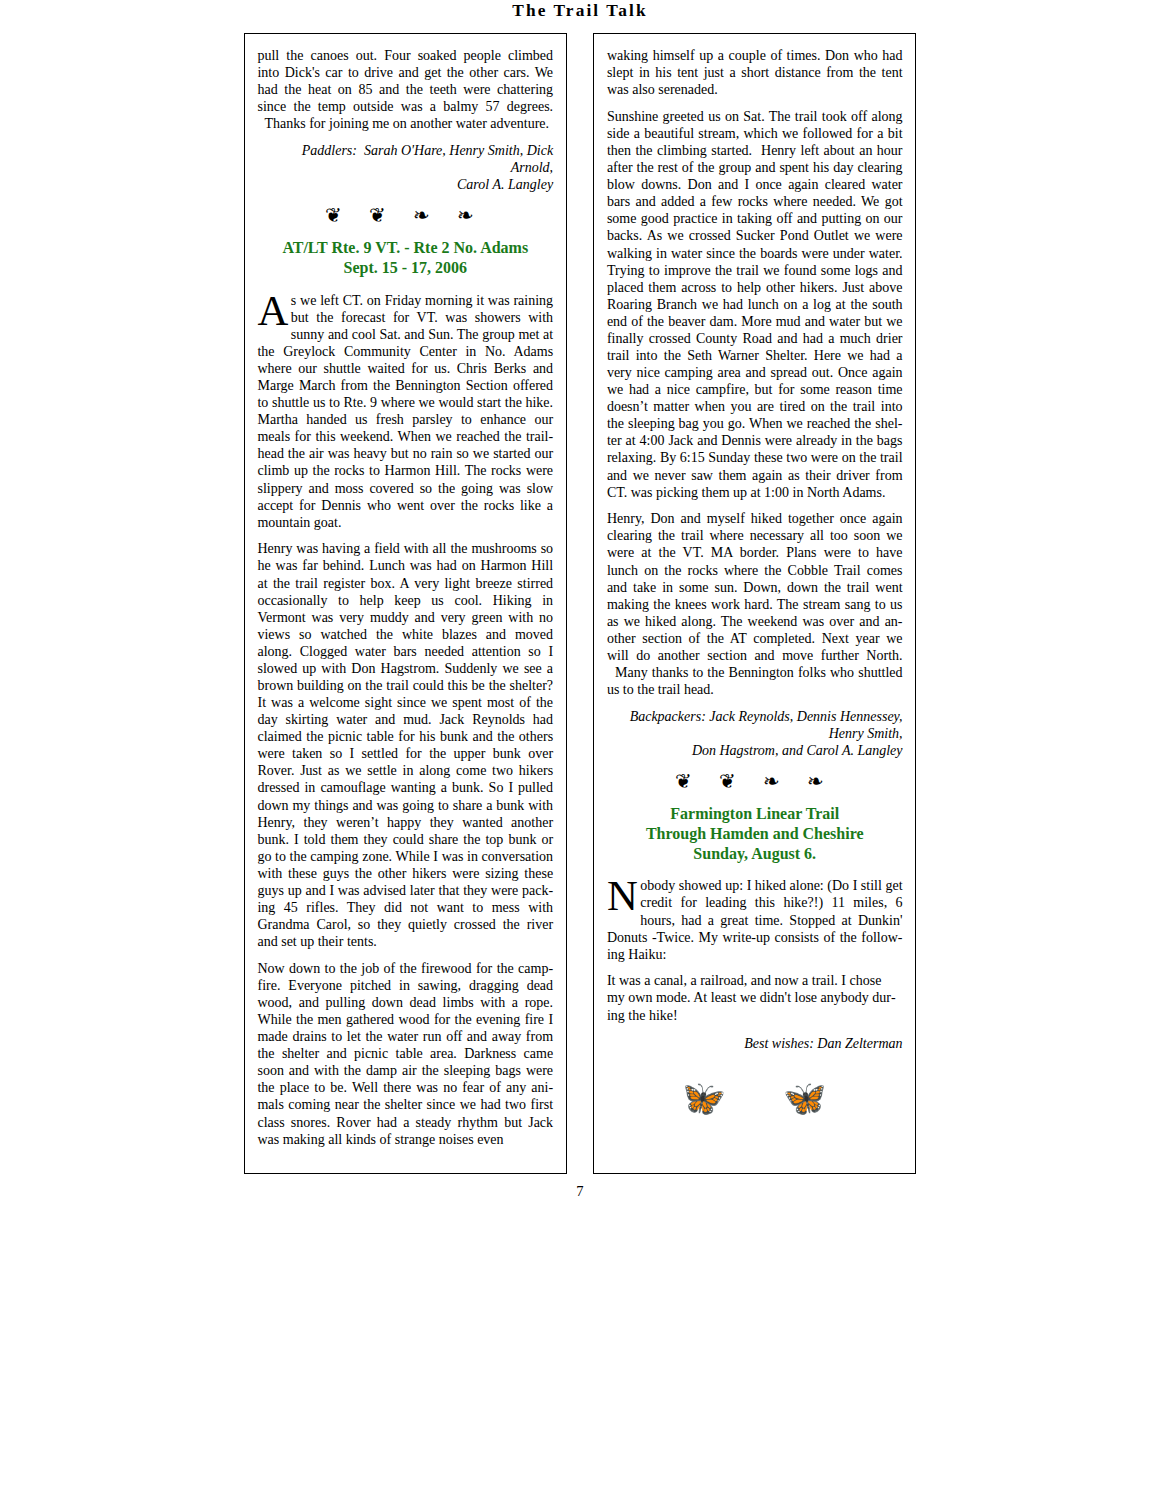The Trail Talk
pull the canoes out. Four soaked people climbed into Dick's car to drive and get the other cars. We had the heat on 85 and the teeth were chattering since the temp outside was a balmy 57 degrees. Thanks for joining me on another water adventure.
Paddlers: Sarah O'Hare, Henry Smith, Dick Arnold,
Carol A. Langley
❦ ❦ ❧ ❧
AT/LT Rte. 9 VT. - Rte 2 No. Adams
Sept. 15 - 17, 2006
As we left CT. on Friday morning it was raining but the forecast for VT. was showers with sunny and cool Sat. and Sun. The group met at the Greylock Community Center in No. Adams where our shuttle waited for us. Chris Berks and Marge March from the Bennington Section offered to shuttle us to Rte. 9 where we would start the hike. Martha handed us fresh parsley to enhance our meals for this weekend. When we reached the trailhead the air was heavy but no rain so we started our climb up the rocks to Harmon Hill. The rocks were slippery and moss covered so the going was slow accept for Dennis who went over the rocks like a mountain goat.
Henry was having a field with all the mushrooms so he was far behind. Lunch was had on Harmon Hill at the trail register box. A very light breeze stirred occasionally to help keep us cool. Hiking in Vermont was very muddy and very green with no views so watched the white blazes and moved along. Clogged water bars needed attention so I slowed up with Don Hagstrom. Suddenly we see a brown building on the trail could this be the shelter? It was a welcome sight since we spent most of the day skirting water and mud. Jack Reynolds had claimed the picnic table for his bunk and the others were taken so I settled for the upper bunk over Rover. Just as we settle in along come two hikers dressed in camouflage wanting a bunk. So I pulled down my things and was going to share a bunk with Henry, they weren’t happy they wanted another bunk. I told them they could share the top bunk or go to the camping zone. While I was in conversation with these guys the other hikers were sizing these guys up and I was advised later that they were packing 45 rifles. They did not want to mess with Grandma Carol, so they quietly crossed the river and set up their tents.
Now down to the job of the firewood for the campfire. Everyone pitched in sawing, dragging dead wood, and pulling down dead limbs with a rope. While the men gathered wood for the evening fire I made drains to let the water run off and away from the shelter and picnic table area. Darkness came soon and with the damp air the sleeping bags were the place to be. Well there was no fear of any animals coming near the shelter since we had two first class snores. Rover had a steady rhythm but Jack was making all kinds of strange noises even
waking himself up a couple of times. Don who had slept in his tent just a short distance from the tent was also serenaded.
Sunshine greeted us on Sat. The trail took off along side a beautiful stream, which we followed for a bit then the climbing started. Henry left about an hour after the rest of the group and spent his day clearing blow downs. Don and I once again cleared water bars and added a few rocks where needed. We got some good practice in taking off and putting on our backs. As we crossed Sucker Pond Outlet we were walking in water since the boards were under water. Trying to improve the trail we found some logs and placed them across to help other hikers. Just above Roaring Branch we had lunch on a log at the south end of the beaver dam. More mud and water but we finally crossed County Road and had a much drier trail into the Seth Warner Shelter. Here we had a very nice camping area and spread out. Once again we had a nice campfire, but for some reason time doesn’t matter when you are tired on the trail into the sleeping bag you go. When we reached the shelter at 4:00 Jack and Dennis were already in the bags relaxing. By 6:15 Sunday these two were on the trail and we never saw them again as their driver from CT. was picking them up at 1:00 in North Adams.
Henry, Don and myself hiked together once again clearing the trail where necessary all too soon we were at the VT. MA border. Plans were to have lunch on the rocks where the Cobble Trail comes and take in some sun. Down, down the trail went making the knees work hard. The stream sang to us as we hiked along. The weekend was over and another section of the AT completed. Next year we will do another section and move further North. Many thanks to the Bennington folks who shuttled us to the trail head.
Backpackers: Jack Reynolds, Dennis Hennessey, Henry Smith,
Don Hagstrom, and Carol A. Langley
❦ ❦ ❧ ❧
Farmington Linear Trail
Through Hamden and Cheshire
Sunday, August 6.
Nobody showed up: I hiked alone: (Do I still get credit for leading this hike?!) 11 miles, 6 hours, had a great time. Stopped at Dunkin' Donuts -Twice. My write-up consists of the following Haiku:
It was a canal, a railroad, and now a trail. I chose my own mode. At least we didn't lose anybody during the hike!
Best wishes: Dan Zelterman
🦋 🦋
7